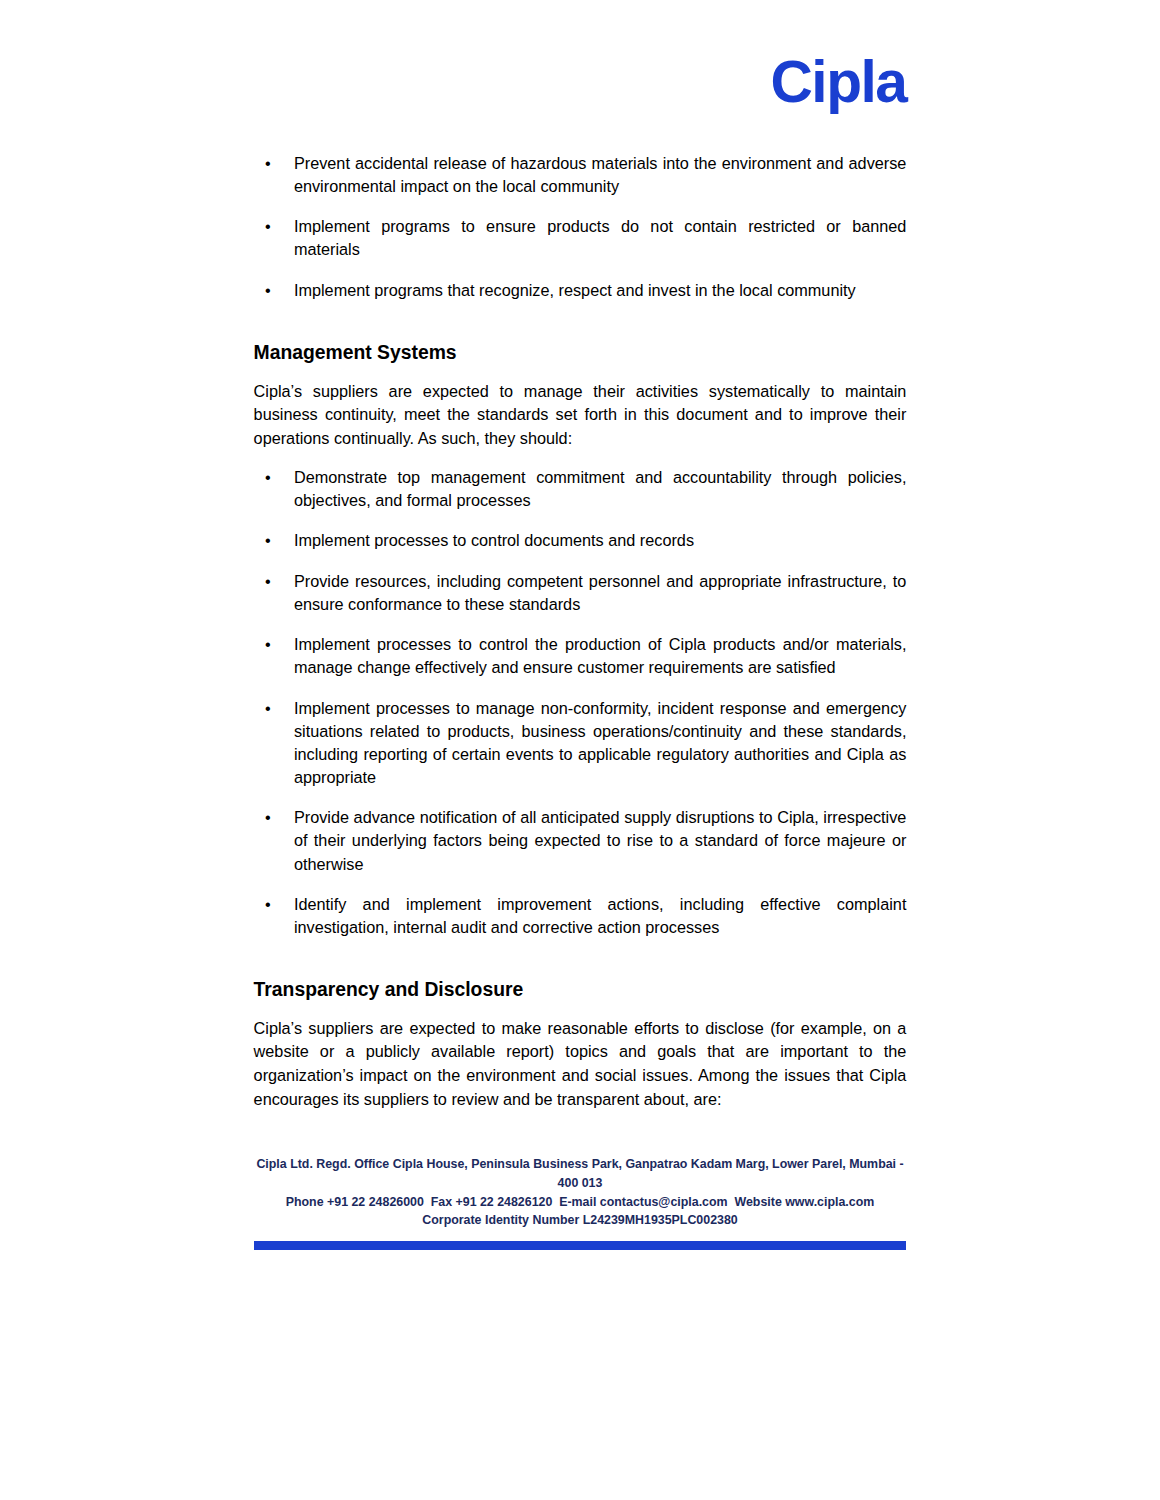Cipla
Prevent accidental release of hazardous materials into the environment and adverse environmental impact on the local community
Implement programs to ensure products do not contain restricted or banned materials
Implement programs that recognize, respect and invest in the local community
Management Systems
Cipla’s suppliers are expected to manage their activities systematically to maintain business continuity, meet the standards set forth in this document and to improve their operations continually. As such, they should:
Demonstrate top management commitment and accountability through policies, objectives, and formal processes
Implement processes to control documents and records
Provide resources, including competent personnel and appropriate infrastructure, to ensure conformance to these standards
Implement processes to control the production of Cipla products and/or materials, manage change effectively and ensure customer requirements are satisfied
Implement processes to manage non-conformity, incident response and emergency situations related to products, business operations/continuity and these standards, including reporting of certain events to applicable regulatory authorities and Cipla as appropriate
Provide advance notification of all anticipated supply disruptions to Cipla, irrespective of their underlying factors being expected to rise to a standard of force majeure or otherwise
Identify and implement improvement actions, including effective complaint investigation, internal audit and corrective action processes
Transparency and Disclosure
Cipla’s suppliers are expected to make reasonable efforts to disclose (for example, on a website or a publicly available report) topics and goals that are important to the organization’s impact on the environment and social issues. Among the issues that Cipla encourages its suppliers to review and be transparent about, are:
Cipla Ltd. Regd. Office Cipla House, Peninsula Business Park, Ganpatrao Kadam Marg, Lower Parel, Mumbai - 400 013
Phone +91 22 24826000 Fax +91 22 24826120 E-mail contactus@cipla.com Website www.cipla.com
Corporate Identity Number L24239MH1935PLC002380